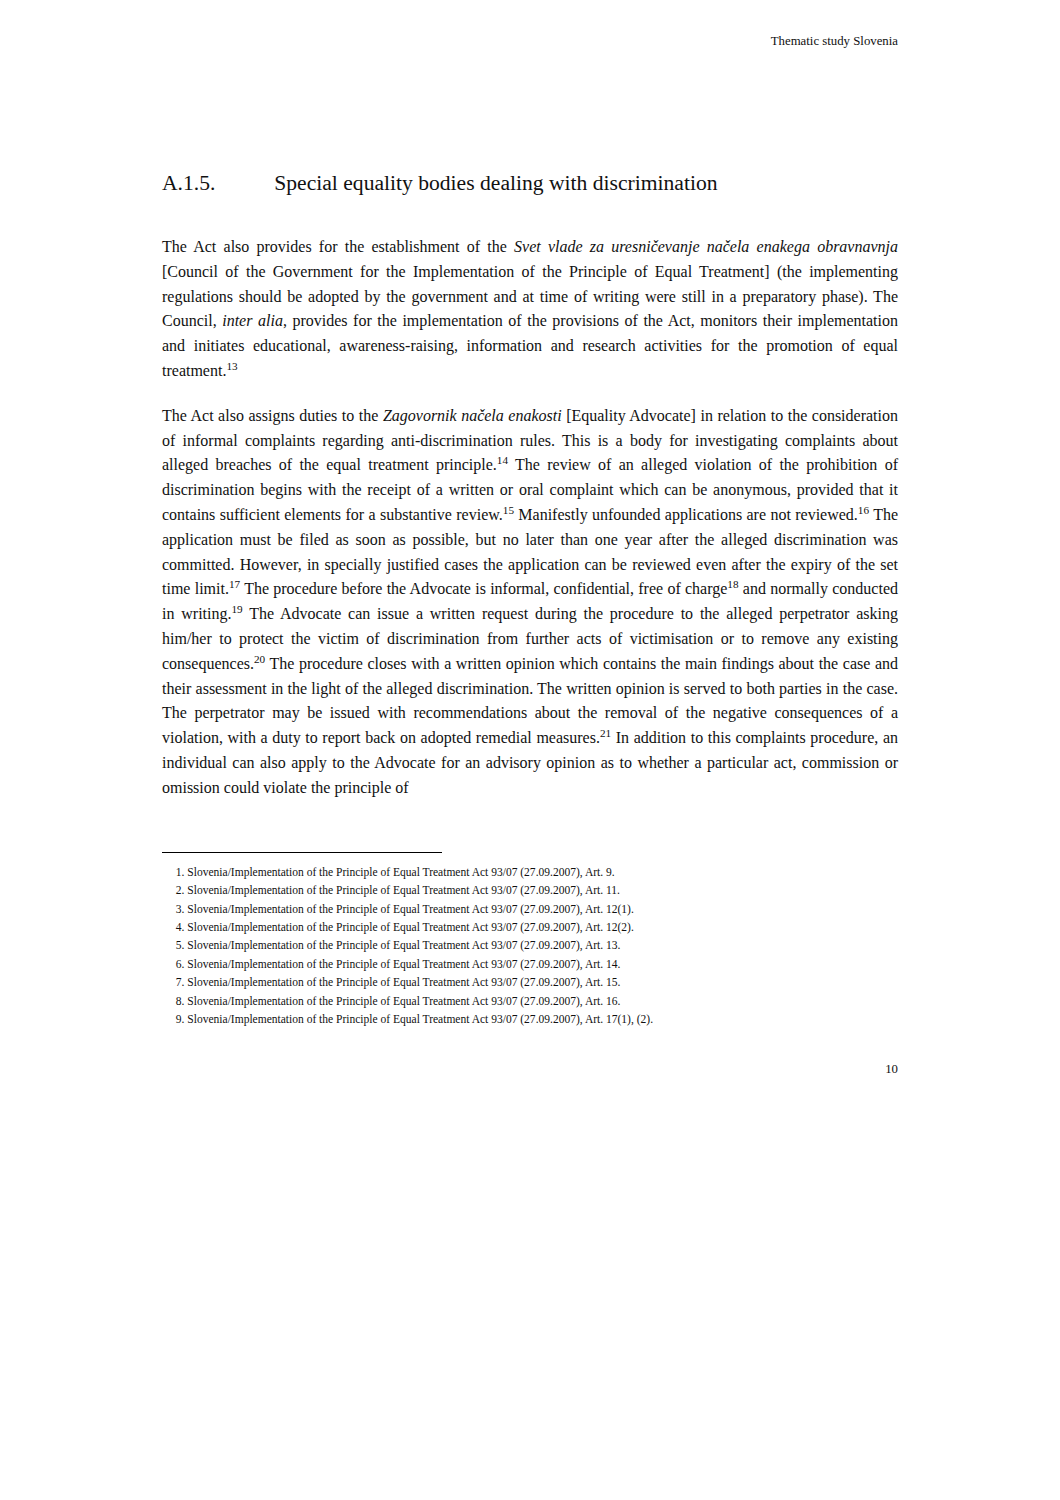Thematic study Slovenia
A.1.5. Special equality bodies dealing with discrimination
The Act also provides for the establishment of the Svet vlade za uresničevanje načela enakega obravnavnja [Council of the Government for the Implementation of the Principle of Equal Treatment] (the implementing regulations should be adopted by the government and at time of writing were still in a preparatory phase). The Council, inter alia, provides for the implementation of the provisions of the Act, monitors their implementation and initiates educational, awareness-raising, information and research activities for the promotion of equal treatment.13
The Act also assigns duties to the Zagovornik načela enakosti [Equality Advocate] in relation to the consideration of informal complaints regarding anti-discrimination rules. This is a body for investigating complaints about alleged breaches of the equal treatment principle.14 The review of an alleged violation of the prohibition of discrimination begins with the receipt of a written or oral complaint which can be anonymous, provided that it contains sufficient elements for a substantive review.15 Manifestly unfounded applications are not reviewed.16 The application must be filed as soon as possible, but no later than one year after the alleged discrimination was committed. However, in specially justified cases the application can be reviewed even after the expiry of the set time limit.17 The procedure before the Advocate is informal, confidential, free of charge18 and normally conducted in writing.19 The Advocate can issue a written request during the procedure to the alleged perpetrator asking him/her to protect the victim of discrimination from further acts of victimisation or to remove any existing consequences.20 The procedure closes with a written opinion which contains the main findings about the case and their assessment in the light of the alleged discrimination. The written opinion is served to both parties in the case. The perpetrator may be issued with recommendations about the removal of the negative consequences of a violation, with a duty to report back on adopted remedial measures.21 In addition to this complaints procedure, an individual can also apply to the Advocate for an advisory opinion as to whether a particular act, commission or omission could violate the principle of
Slovenia/Implementation of the Principle of Equal Treatment Act 93/07 (27.09.2007), Art. 9.
Slovenia/Implementation of the Principle of Equal Treatment Act 93/07 (27.09.2007), Art. 11.
Slovenia/Implementation of the Principle of Equal Treatment Act 93/07 (27.09.2007), Art. 12(1).
Slovenia/Implementation of the Principle of Equal Treatment Act 93/07 (27.09.2007), Art. 12(2).
Slovenia/Implementation of the Principle of Equal Treatment Act 93/07 (27.09.2007), Art. 13.
Slovenia/Implementation of the Principle of Equal Treatment Act 93/07 (27.09.2007), Art. 14.
Slovenia/Implementation of the Principle of Equal Treatment Act 93/07 (27.09.2007), Art. 15.
Slovenia/Implementation of the Principle of Equal Treatment Act 93/07 (27.09.2007), Art. 16.
Slovenia/Implementation of the Principle of Equal Treatment Act 93/07 (27.09.2007), Art. 17(1), (2).
10